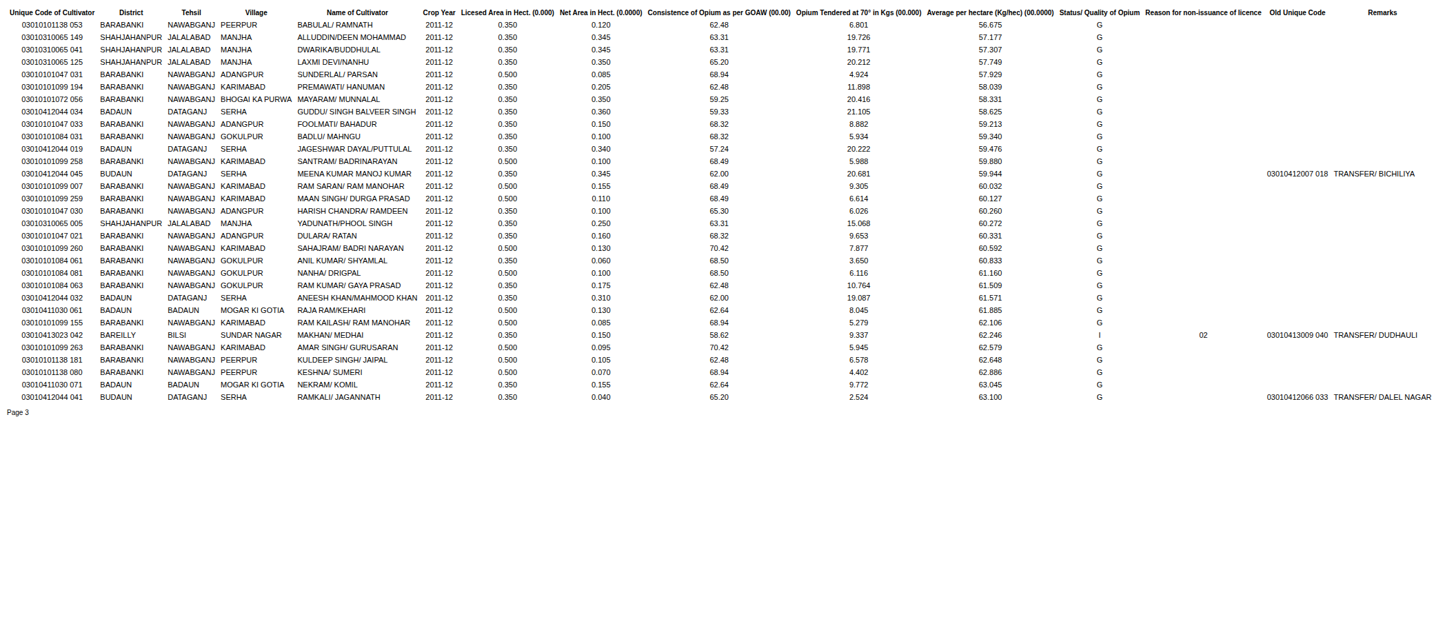| Unique Code of Cultivator | District | Tehsil | Village | Name of Cultivator | Crop Year | Licesed Area in Hect. (0.000) | Net Area in Hect. (0.0000) | Consistence of Opium as per GOAW (00.00) | Opium Tendered at 70° in Kgs (00.000) | Average per hectare (Kg/hec) (00.0000) | Status/ Quality of Opium | Reason for non-issuance of licence | Old Unique Code | Remarks |
| --- | --- | --- | --- | --- | --- | --- | --- | --- | --- | --- | --- | --- | --- | --- |
| 03010101138 053 | BARABANKI | NAWABGANJ | PEERPUR | BABULAL/ RAMNATH | 2011-12 | 0.350 | 0.120 | 62.48 | 6.801 | 56.675 | G | | | |
| 03010310065 149 | SHAHJAHANPUR | JALALABAD | MANJHA | ALLUDDIN/DEEN MOHAMMAD | 2011-12 | 0.350 | 0.345 | 63.31 | 19.726 | 57.177 | G | | | |
| 03010310065 041 | SHAHJAHANPUR | JALALABAD | MANJHA | DWARIKA/BUDDHULAL | 2011-12 | 0.350 | 0.345 | 63.31 | 19.771 | 57.307 | G | | | |
| 03010310065 125 | SHAHJAHANPUR | JALALABAD | MANJHA | LAXMI DEVI/NANHU | 2011-12 | 0.350 | 0.350 | 65.20 | 20.212 | 57.749 | G | | | |
| 03010101047 031 | BARABANKI | NAWABGANJ | ADANGPUR | SUNDERLAL/ PARSAN | 2011-12 | 0.500 | 0.085 | 68.94 | 4.924 | 57.929 | G | | | |
| 03010101099 194 | BARABANKI | NAWABGANJ | KARIMABAD | PREMAWATI/ HANUMAN | 2011-12 | 0.350 | 0.205 | 62.48 | 11.898 | 58.039 | G | | | |
| 03010101072 056 | BARABANKI | NAWABGANJ | BHOGAI KA PURWA | MAYARAM/ MUNNALAL | 2011-12 | 0.350 | 0.350 | 59.25 | 20.416 | 58.331 | G | | | |
| 03010412044 034 | BADAUN | DATAGANJ | SERHA | GUDDU/ SINGH BALVEER SINGH | 2011-12 | 0.350 | 0.360 | 59.33 | 21.105 | 58.625 | G | | | |
| 03010101047 033 | BARABANKI | NAWABGANJ | ADANGPUR | FOOLMATI/ BAHADUR | 2011-12 | 0.350 | 0.150 | 68.32 | 8.882 | 59.213 | G | | | |
| 03010101084 031 | BARABANKI | NAWABGANJ | GOKULPUR | BADLU/ MAHNGU | 2011-12 | 0.350 | 0.100 | 68.32 | 5.934 | 59.340 | G | | | |
| 03010412044 019 | BADAUN | DATAGANJ | SERHA | JAGESHWAR DAYAL/PUTTULAL | 2011-12 | 0.350 | 0.340 | 57.24 | 20.222 | 59.476 | G | | | |
| 03010101099 258 | BARABANKI | NAWABGANJ | KARIMABAD | SANTRAM/ BADRINARAYAN | 2011-12 | 0.500 | 0.100 | 68.49 | 5.988 | 59.880 | G | | | |
| 03010412044 045 | BUDAUN | DATAGANJ | SERHA | MEENA KUMAR MANOJ KUMAR | 2011-12 | 0.350 | 0.345 | 62.00 | 20.681 | 59.944 | G | | 03010412007 018 | TRANSFER/ BICHILIYA |
| 03010101099 007 | BARABANKI | NAWABGANJ | KARIMABAD | RAM SARAN/ RAM MANOHAR | 2011-12 | 0.500 | 0.155 | 68.49 | 9.305 | 60.032 | G | | | |
| 03010101099 259 | BARABANKI | NAWABGANJ | KARIMABAD | MAAN SINGH/ DURGA PRASAD | 2011-12 | 0.500 | 0.110 | 68.49 | 6.614 | 60.127 | G | | | |
| 03010101047 030 | BARABANKI | NAWABGANJ | ADANGPUR | HARISH CHANDRA/ RAMDEEN | 2011-12 | 0.350 | 0.100 | 65.30 | 6.026 | 60.260 | G | | | |
| 03010310065 005 | SHAHJAHANPUR | JALALABAD | MANJHA | YADUNATH/PHOOL SINGH | 2011-12 | 0.350 | 0.250 | 63.31 | 15.068 | 60.272 | G | | | |
| 03010101047 021 | BARABANKI | NAWABGANJ | ADANGPUR | DULARA/ RATAN | 2011-12 | 0.350 | 0.160 | 68.32 | 9.653 | 60.331 | G | | | |
| 03010101099 260 | BARABANKI | NAWABGANJ | KARIMABAD | SAHAJRAM/ BADRI NARAYAN | 2011-12 | 0.500 | 0.130 | 70.42 | 7.877 | 60.592 | G | | | |
| 03010101084 061 | BARABANKI | NAWABGANJ | GOKULPUR | ANIL KUMAR/ SHYAMLAL | 2011-12 | 0.350 | 0.060 | 68.50 | 3.650 | 60.833 | G | | | |
| 03010101084 081 | BARABANKI | NAWABGANJ | GOKULPUR | NANHA/ DRIGPAL | 2011-12 | 0.500 | 0.100 | 68.50 | 6.116 | 61.160 | G | | | |
| 03010101084 063 | BARABANKI | NAWABGANJ | GOKULPUR | RAM KUMAR/ GAYA PRASAD | 2011-12 | 0.350 | 0.175 | 62.48 | 10.764 | 61.509 | G | | | |
| 03010412044 032 | BADAUN | DATAGANJ | SERHA | ANEESH KHAN/MAHMOOD KHAN | 2011-12 | 0.350 | 0.310 | 62.00 | 19.087 | 61.571 | G | | | |
| 03010411030 061 | BADAUN | BADAUN | MOGAR KI GOTIA | RAJA RAM/KEHARI | 2011-12 | 0.500 | 0.130 | 62.64 | 8.045 | 61.885 | G | | | |
| 03010101099 155 | BARABANKI | NAWABGANJ | KARIMABAD | RAM KAILASH/ RAM MANOHAR | 2011-12 | 0.500 | 0.085 | 68.94 | 5.279 | 62.106 | G | | | |
| 03010413023 042 | BAREILLY | BILSI | SUNDAR NAGAR | MAKHAN/ MEDHAI | 2011-12 | 0.350 | 0.150 | 58.62 | 9.337 | 62.246 | I | 02 | 03010413009 040 | TRANSFER/ DUDHAULI |
| 03010101099 263 | BARABANKI | NAWABGANJ | KARIMABAD | AMAR SINGH/ GURUSARAN | 2011-12 | 0.500 | 0.095 | 70.42 | 5.945 | 62.579 | G | | | |
| 03010101138 181 | BARABANKI | NAWABGANJ | PEERPUR | KULDEEP SINGH/ JAIPAL | 2011-12 | 0.500 | 0.105 | 62.48 | 6.578 | 62.648 | G | | | |
| 03010101138 080 | BARABANKI | NAWABGANJ | PEERPUR | KESHNA/ SUMERI | 2011-12 | 0.500 | 0.070 | 68.94 | 4.402 | 62.886 | G | | | |
| 03010411030 071 | BADAUN | BADAUN | MOGAR KI GOTIA | NEKRAM/ KOMIL | 2011-12 | 0.350 | 0.155 | 62.64 | 9.772 | 63.045 | G | | | |
| 03010412044 041 | BUDAUN | DATAGANJ | SERHA | RAMKALI/ JAGANNATH | 2011-12 | 0.350 | 0.040 | 65.20 | 2.524 | 63.100 | G | | 03010412066 033 | TRANSFER/ DALEL NAGAR |
Page 3